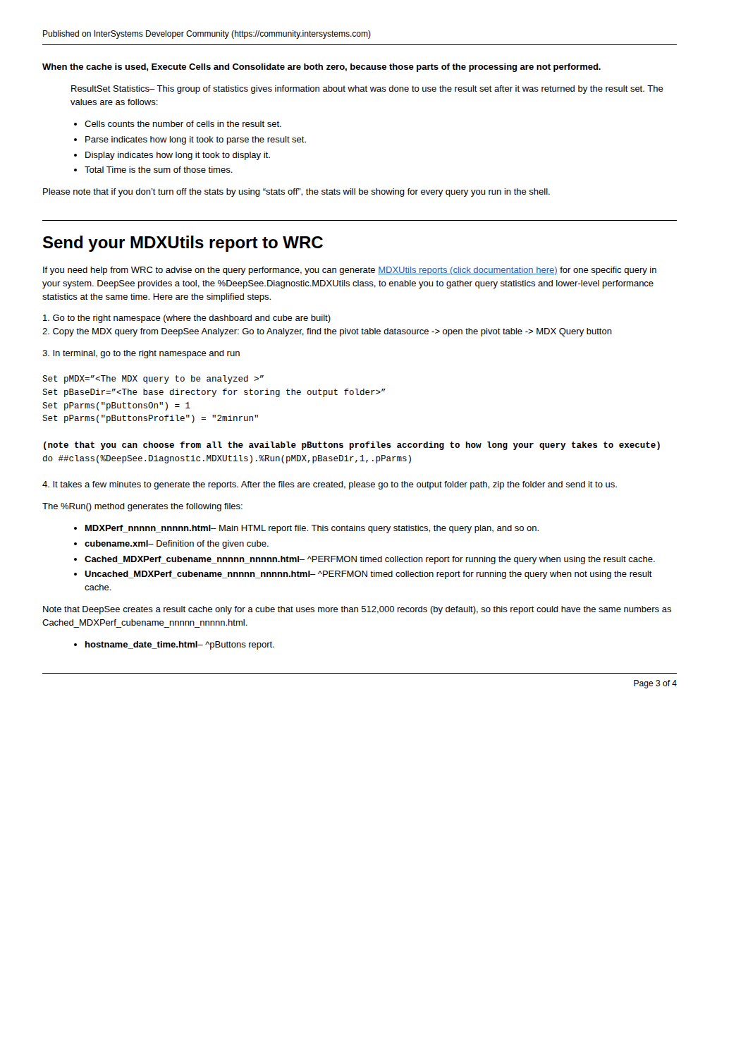Published on InterSystems Developer Community (https://community.intersystems.com)
When the cache is used, Execute Cells and Consolidate are both zero, because those parts of the processing are not performed.
ResultSet Statistics– This group of statistics gives information about what was done to use the result set after it was returned by the result set. The values are as follows:
Cells counts the number of cells in the result set.
Parse indicates how long it took to parse the result set.
Display indicates how long it took to display it.
Total Time is the sum of those times.
Please note that if you don’t turn off the stats by using “stats off”, the stats will be showing for every query you run in the shell.
Send your MDXUtils report to WRC
If you need help from WRC to advise on the query performance, you can generate MDXUtils reports (click documentation here) for one specific query in your system. DeepSee provides a tool, the %DeepSee.Diagnostic.MDXUtils class, to enable you to gather query statistics and lower-level performance statistics at the same time. Here are the simplified steps.
1. Go to the right namespace (where the dashboard and cube are built)
2. Copy the MDX query from DeepSee Analyzer: Go to Analyzer, find the pivot table datasource -> open the pivot table -> MDX Query button
3. In terminal, go to the right namespace and run
Set pMDX=”<The MDX query to be analyzed >”
Set pBaseDir=”<The base directory for storing the output folder>”
Set pParms("pButtonsOn") = 1
Set pParms("pButtonsProfile") = "2minrun"

(note that you can choose from all the available pButtons profiles according to how long your query takes to execute)
do ##class(%DeepSee.Diagnostic.MDXUtils).%Run(pMDX,pBaseDir,1,.pParms)
4. It takes a few minutes to generate the reports. After the files are created, please go to the output folder path, zip the folder and send it to us.
The %Run() method generates the following files:
MDXPerf_nnnnn_nnnnn.html– Main HTML report file. This contains query statistics, the query plan, and so on.
cubename.xml– Definition of the given cube.
Cached_MDXPerf_cubename_nnnnn_nnnnn.html– ^PERFMON timed collection report for running the query when using the result cache.
Uncached_MDXPerf_cubename_nnnnn_nnnnn.html– ^PERFMON timed collection report for running the query when not using the result cache.
Note that DeepSee creates a result cache only for a cube that uses more than 512,000 records (by default), so this report could have the same numbers as Cached_MDXPerf_cubename_nnnnn_nnnnn.html.
hostname_date_time.html– ^pButtons report.
Page 3 of 4